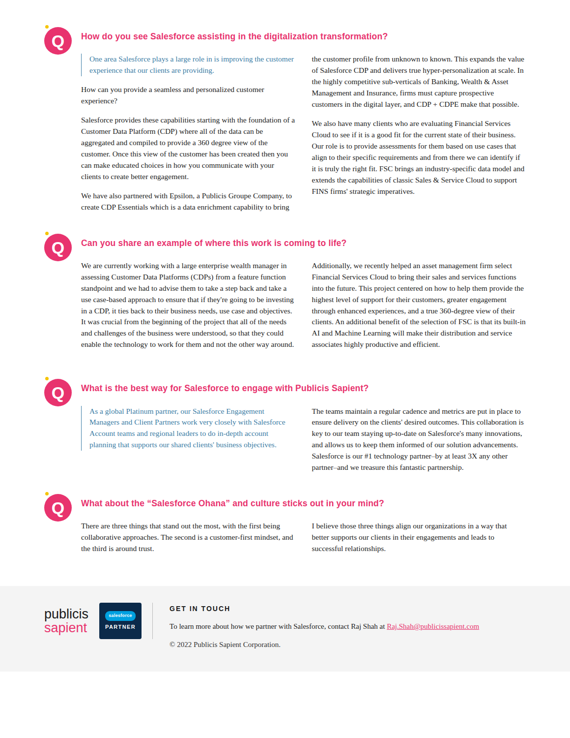How do you see Salesforce assisting in the digitalization transformation?
One area Salesforce plays a large role in is improving the customer experience that our clients are providing.
How can you provide a seamless and personalized customer experience?
Salesforce provides these capabilities starting with the foundation of a Customer Data Platform (CDP) where all of the data can be aggregated and compiled to provide a 360 degree view of the customer. Once this view of the customer has been created then you can make educated choices in how you communicate with your clients to create better engagement.
We have also partnered with Epsilon, a Publicis Groupe Company, to create CDP Essentials which is a data enrichment capability to bring the customer profile from unknown to known. This expands the value of Salesforce CDP and delivers true hyper-personalization at scale. In the highly competitive sub-verticals of Banking, Wealth & Asset Management and Insurance, firms must capture prospective customers in the digital layer, and CDP + CDPE make that possible.
We also have many clients who are evaluating Financial Services Cloud to see if it is a good fit for the current state of their business. Our role is to provide assessments for them based on use cases that align to their specific requirements and from there we can identify if it is truly the right fit. FSC brings an industry-specific data model and extends the capabilities of classic Sales & Service Cloud to support FINS firms' strategic imperatives.
Can you share an example of where this work is coming to life?
We are currently working with a large enterprise wealth manager in assessing Customer Data Platforms (CDPs) from a feature function standpoint and we had to advise them to take a step back and take a use case-based approach to ensure that if they're going to be investing in a CDP, it ties back to their business needs, use case and objectives. It was crucial from the beginning of the project that all of the needs and challenges of the business were understood, so that they could enable the technology to work for them and not the other way around.
Additionally, we recently helped an asset management firm select Financial Services Cloud to bring their sales and services functions into the future. This project centered on how to help them provide the highest level of support for their customers, greater engagement through enhanced experiences, and a true 360-degree view of their clients. An additional benefit of the selection of FSC is that its built-in AI and Machine Learning will make their distribution and service associates highly productive and efficient.
What is the best way for Salesforce to engage with Publicis Sapient?
As a global Platinum partner, our Salesforce Engagement Managers and Client Partners work very closely with Salesforce Account teams and regional leaders to do in-depth account planning that supports our shared clients' business objectives.
The teams maintain a regular cadence and metrics are put in place to ensure delivery on the clients' desired outcomes. This collaboration is key to our team staying up-to-date on Salesforce's many innovations, and allows us to keep them informed of our solution advancements. Salesforce is our #1 technology partner–by at least 3X any other partner–and we treasure this fantastic partnership.
What about the “Salesforce Ohana” and culture sticks out in your mind?
There are three things that stand out the most, with the first being collaborative approaches. The second is a customer-first mindset, and the third is around trust.
I believe those three things align our organizations in a way that better supports our clients in their engagements and leads to successful relationships.
publicis
sapient
salesforce PARTNER
GET IN TOUCH
To learn more about how we partner with Salesforce, contact Raj Shah at Raj.Shah@publicissapient.com
© 2022 Publicis Sapient Corporation.